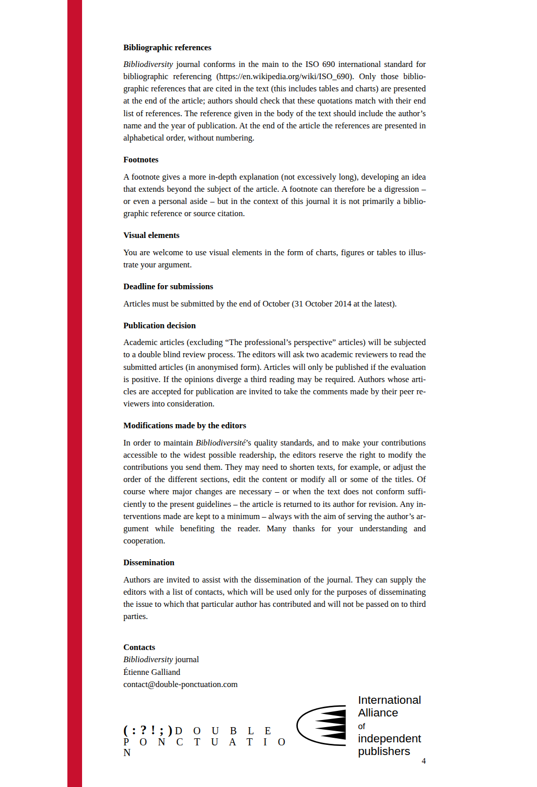Bibliographic references
Bibliodiversity journal conforms in the main to the ISO 690 international standard for bibliographic referencing (https://en.wikipedia.org/wiki/ISO_690). Only those bibliographic references that are cited in the text (this includes tables and charts) are presented at the end of the article; authors should check that these quotations match with their end list of references. The reference given in the body of the text should include the author’s name and the year of publication. At the end of the article the references are presented in alphabetical order, without numbering.
Footnotes
A footnote gives a more in-depth explanation (not excessively long), developing an idea that extends beyond the subject of the article. A footnote can therefore be a digression – or even a personal aside – but in the context of this journal it is not primarily a bibliographic reference or source citation.
Visual elements
You are welcome to use visual elements in the form of charts, figures or tables to illustrate your argument.
Deadline for submissions
Articles must be submitted by the end of October (31 October 2014 at the latest).
Publication decision
Academic articles (excluding “The professional’s perspective” articles) will be subjected to a double blind review process. The editors will ask two academic reviewers to read the submitted articles (in anonymised form). Articles will only be published if the evaluation is positive. If the opinions diverge a third reading may be required. Authors whose articles are accepted for publication are invited to take the comments made by their peer reviewers into consideration.
Modifications made by the editors
In order to maintain Bibliodiversité’s quality standards, and to make your contributions accessible to the widest possible readership, the editors reserve the right to modify the contributions you send them. They may need to shorten texts, for example, or adjust the order of the different sections, edit the content or modify all or some of the titles. Of course where major changes are necessary – or when the text does not conform sufficiently to the present guidelines – the article is returned to its author for revision. Any interventions made are kept to a minimum – always with the aim of serving the author’s argument while benefiting the reader. Many thanks for your understanding and cooperation.
Dissemination
Authors are invited to assist with the dissemination of the journal. They can supply the editors with a list of contacts, which will be used only for the purposes of disseminating the issue to which that particular author has contributed and will not be passed on to third parties.
Contacts
Bibliodiversity journal
Étienne Galliand
contact@double-ponctuation.com
( : ? ! ; ) D O U B L E P O N C T U A T I O N
International
Alliance
of independent
publishers
4